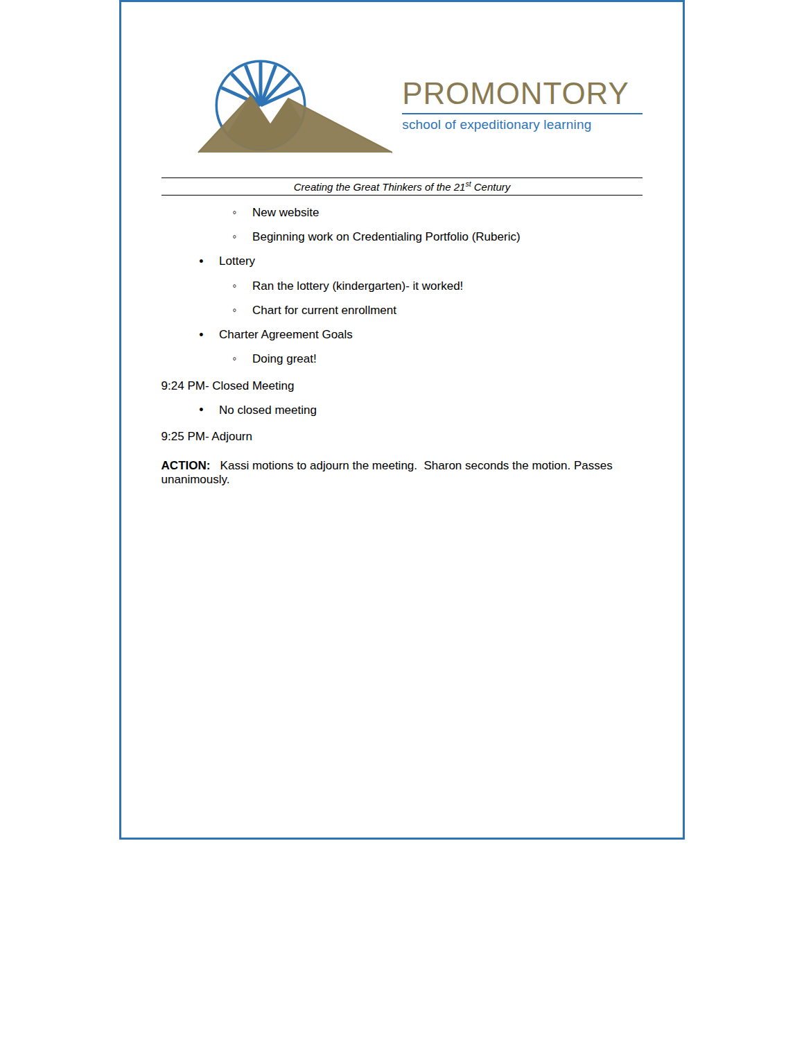PROMONTORY
school of expeditionary learning
Creating the Great Thinkers of the 21st Century
New website
Beginning work on Credentialing Portfolio (Ruberic)
Lottery
Ran the lottery (kindergarten)- it worked!
Chart for current enrollment
Charter Agreement Goals
Doing great!
9:24 PM- Closed Meeting
No closed meeting
9:25 PM- Adjourn
ACTION: Kassi motions to adjourn the meeting. Sharon seconds the motion. Passes unanimously.